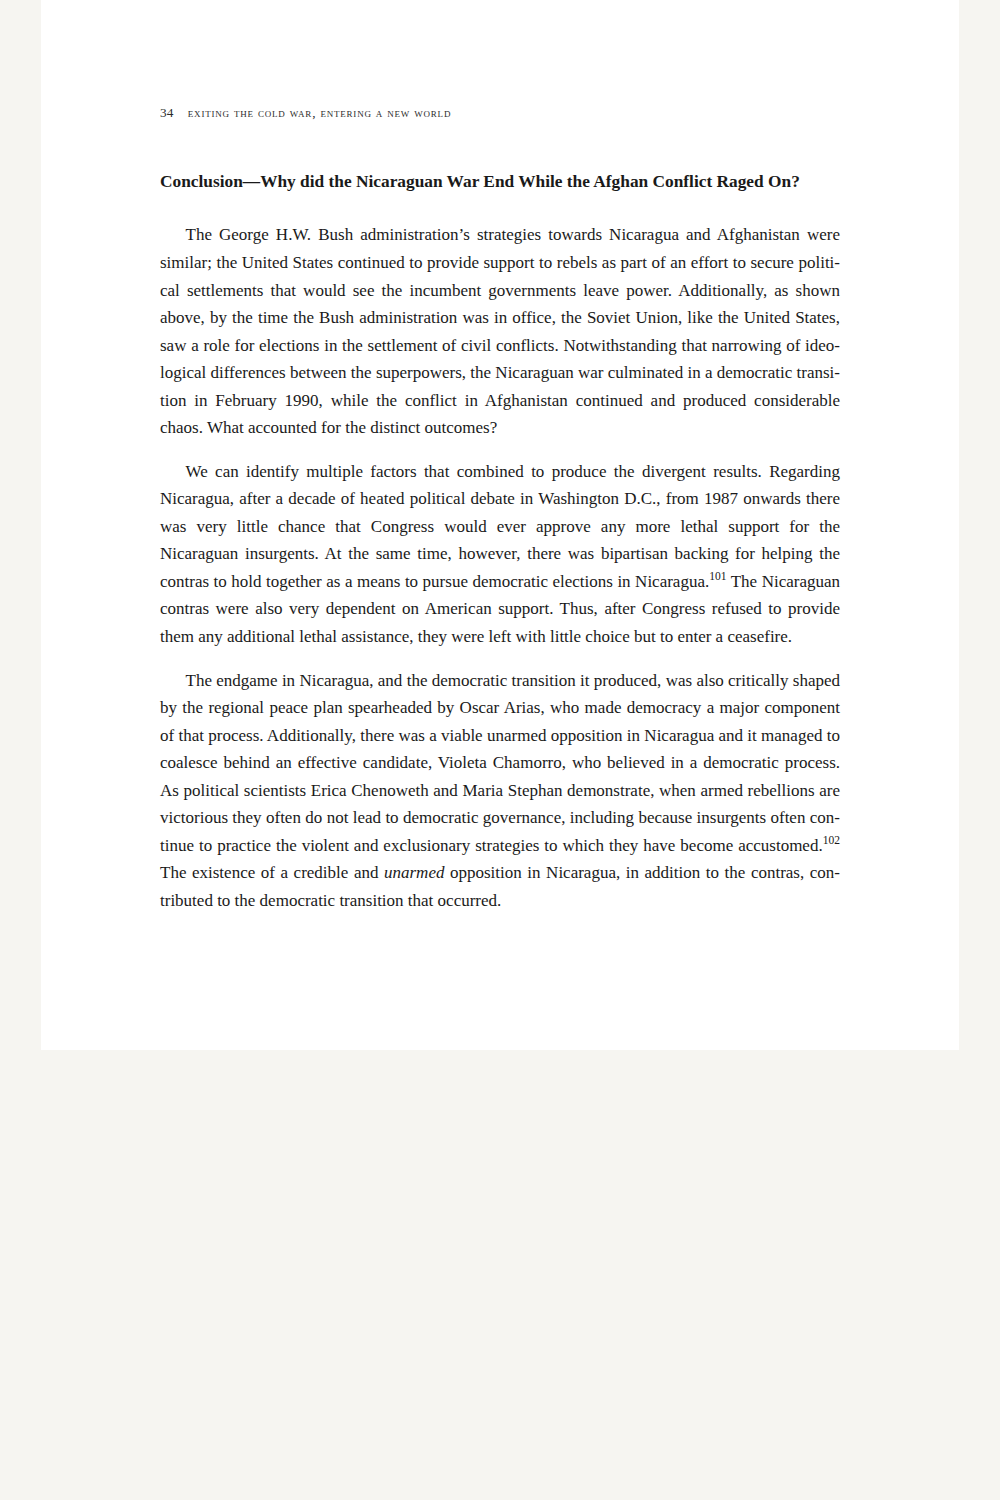34exiting the cold war, entering a new world
Conclusion—Why did the Nicaraguan War End While the Afghan Conflict Raged On?
The George H.W. Bush administration’s strategies towards Nicaragua and Afghanistan were similar; the United States continued to provide support to rebels as part of an effort to secure political settlements that would see the incumbent governments leave power. Additionally, as shown above, by the time the Bush administration was in office, the Soviet Union, like the United States, saw a role for elections in the settlement of civil conflicts. Notwithstanding that narrowing of ideological differences between the superpowers, the Nicaraguan war culminated in a democratic transition in February 1990, while the conflict in Afghanistan continued and produced considerable chaos. What accounted for the distinct outcomes?
We can identify multiple factors that combined to produce the divergent results. Regarding Nicaragua, after a decade of heated political debate in Washington D.C., from 1987 onwards there was very little chance that Congress would ever approve any more lethal support for the Nicaraguan insurgents. At the same time, however, there was bipartisan backing for helping the contras to hold together as a means to pursue democratic elections in Nicaragua.101 The Nicaraguan contras were also very dependent on American support. Thus, after Congress refused to provide them any additional lethal assistance, they were left with little choice but to enter a ceasefire.
The endgame in Nicaragua, and the democratic transition it produced, was also critically shaped by the regional peace plan spearheaded by Oscar Arias, who made democracy a major component of that process. Additionally, there was a viable unarmed opposition in Nicaragua and it managed to coalesce behind an effective candidate, Violeta Chamorro, who believed in a democratic process. As political scientists Erica Chenoweth and Maria Stephan demonstrate, when armed rebellions are victorious they often do not lead to democratic governance, including because insurgents often continue to practice the violent and exclusionary strategies to which they have become accustomed.102 The existence of a credible and unarmed opposition in Nicaragua, in addition to the contras, contributed to the democratic transition that occurred.